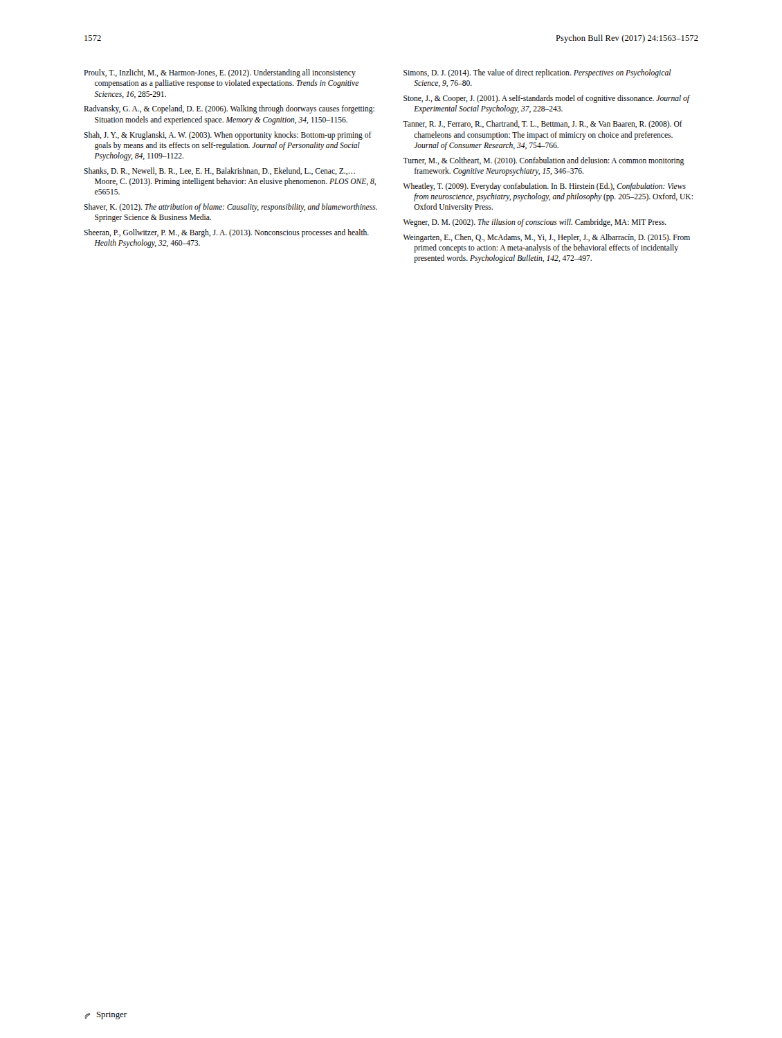1572 Psychon Bull Rev (2017) 24:1563–1572
Proulx, T., Inzlicht, M., & Harmon-Jones, E. (2012). Understanding all inconsistency compensation as a palliative response to violated expectations. Trends in Cognitive Sciences, 16, 285-291.
Radvansky, G. A., & Copeland, D. E. (2006). Walking through doorways causes forgetting: Situation models and experienced space. Memory & Cognition, 34, 1150–1156.
Shah, J. Y., & Kruglanski, A. W. (2003). When opportunity knocks: Bottom-up priming of goals by means and its effects on self-regulation. Journal of Personality and Social Psychology, 84, 1109–1122.
Shanks, D. R., Newell, B. R., Lee, E. H., Balakrishnan, D., Ekelund, L., Cenac, Z.,…Moore, C. (2013). Priming intelligent behavior: An elusive phenomenon. PLOS ONE, 8, e56515.
Shaver, K. (2012). The attribution of blame: Causality, responsibility, and blameworthiness. Springer Science & Business Media.
Sheeran, P., Gollwitzer, P. M., & Bargh, J. A. (2013). Nonconscious processes and health. Health Psychology, 32, 460–473.
Simons, D. J. (2014). The value of direct replication. Perspectives on Psychological Science, 9, 76–80.
Stone, J., & Cooper, J. (2001). A self-standards model of cognitive dissonance. Journal of Experimental Social Psychology, 37, 228–243.
Tanner, R. J., Ferraro, R., Chartrand, T. L., Bettman, J. R., & Van Baaren, R. (2008). Of chameleons and consumption: The impact of mimicry on choice and preferences. Journal of Consumer Research, 34, 754–766.
Turner, M., & Coltheart, M. (2010). Confabulation and delusion: A common monitoring framework. Cognitive Neuropsychiatry, 15, 346–376.
Wheatley, T. (2009). Everyday confabulation. In B. Hirstein (Ed.), Confabulation: Views from neuroscience, psychiatry, psychology, and philosophy (pp. 205–225). Oxford, UK: Oxford University Press.
Wegner, D. M. (2002). The illusion of conscious will. Cambridge, MA: MIT Press.
Weingarten, E., Chen, Q., McAdams, M., Yi, J., Hepler, J., & Albarracín, D. (2015). From primed concepts to action: A meta-analysis of the behavioral effects of incidentally presented words. Psychological Bulletin, 142, 472–497.
Springer